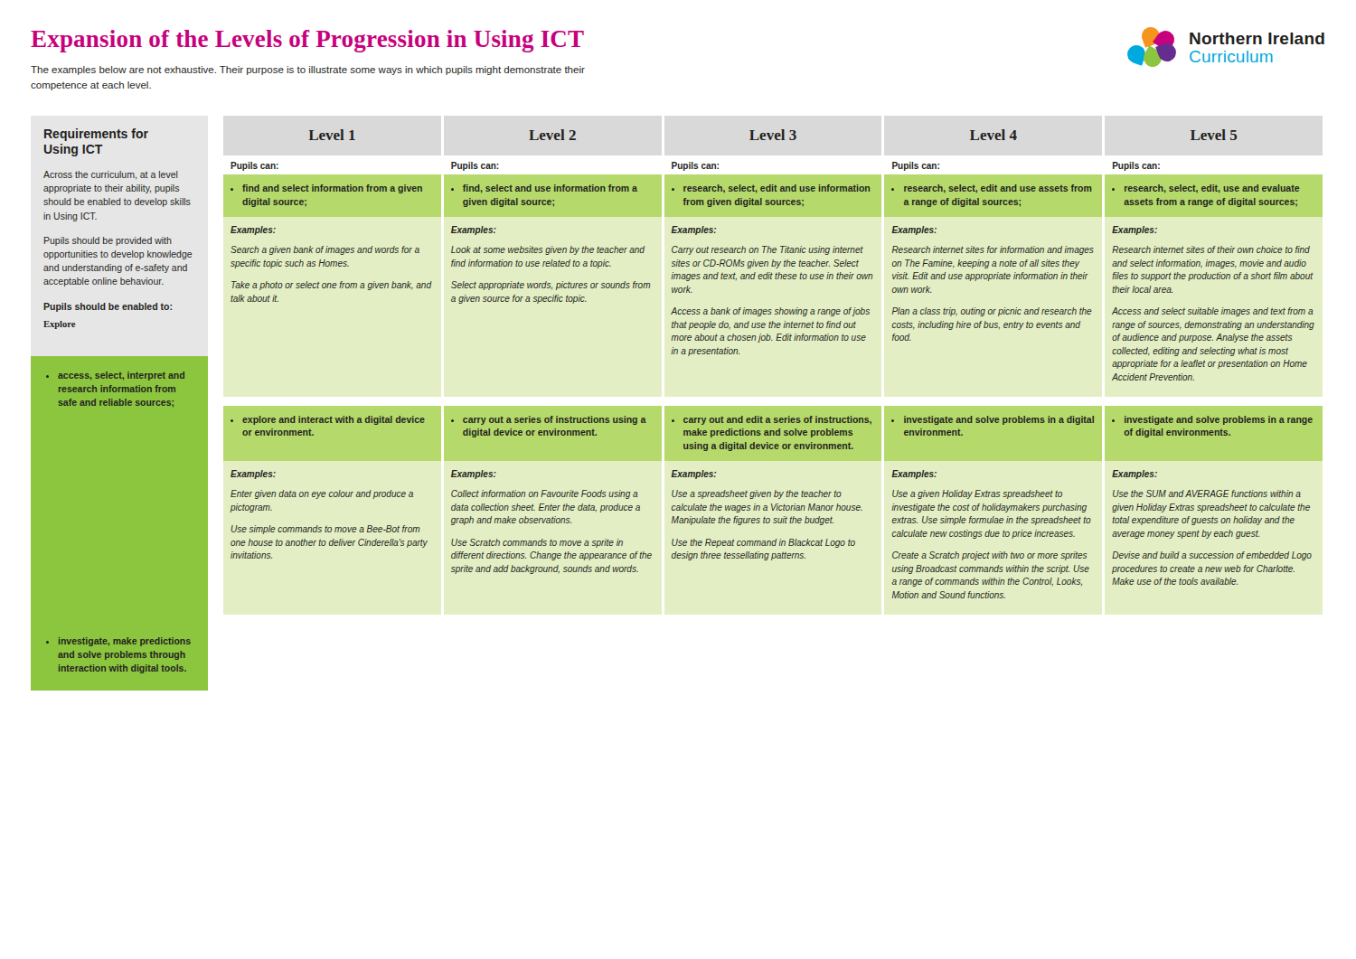Expansion of the Levels of Progression in Using ICT
The examples below are not exhaustive. Their purpose is to illustrate some ways in which pupils might demonstrate their competence at each level.
Northern Ireland
Curriculum
Requirements for
Using ICT
Across the curriculum, at a level appropriate to their ability, pupils should be enabled to develop skills in Using ICT.
Pupils should be provided with opportunities to develop knowledge and understanding of e-safety and acceptable online behaviour.
Pupils should be enabled to:
Explore
access, select, interpret and research information from safe and reliable sources;
investigate, make predictions and solve problems through interaction with digital tools.
| Level 1 | Level 2 | Level 3 | Level 4 | Level 5 |
| --- | --- | --- | --- | --- |
| Pupils can: | Pupils can: | Pupils can: | Pupils can: | Pupils can: |
| find and select information from a given digital source; | find, select and use information from a given digital source; | research, select, edit and use information from given digital sources; | research, select, edit and use assets from a range of digital sources; | research, select, edit, use and evaluate assets from a range of digital sources; |
| Examples: Search a given bank of images and words for a specific topic such as Homes. Take a photo or select one from a given bank, and talk about it. | Examples: Look at some websites given by the teacher and find information to use related to a topic. Select appropriate words, pictures or sounds from a given source for a specific topic. | Examples: Carry out research on The Titanic using internet sites or CD-ROMs given by the teacher. Select images and text, and edit these to use in their own work. Access a bank of images showing a range of jobs that people do, and use the internet to find out more about a chosen job. Edit information to use in a presentation. | Examples: Research internet sites for information and images on The Famine, keeping a note of all sites they visit. Edit and use appropriate information in their own work. Plan a class trip, outing or picnic and research the costs, including hire of bus, entry to events and food. | Examples: Research internet sites of their own choice to find and select information, images, movie and audio files to support the production of a short film about their local area. Access and select suitable images and text from a range of sources, demonstrating an understanding of audience and purpose. Analyse the assets collected, editing and selecting what is most appropriate for a leaflet or presentation on Home Accident Prevention. |
| explore and interact with a digital device or environment. | carry out a series of instructions using a digital device or environment. | carry out and edit a series of instructions, make predictions and solve problems using a digital device or environment. | investigate and solve problems in a digital environment. | investigate and solve problems in a range of digital environments. |
| Examples: Enter given data on eye colour and produce a pictogram. Use simple commands to move a Bee-Bot from one house to another to deliver Cinderella's party invitations. | Examples: Collect information on Favourite Foods using a data collection sheet. Enter the data, produce a graph and make observations. Use Scratch commands to move a sprite in different directions. Change the appearance of the sprite and add background, sounds and words. | Examples: Use a spreadsheet given by the teacher to calculate the wages in a Victorian Manor house. Manipulate the figures to suit the budget. Use the Repeat command in Blackcat Logo to design three tessellating patterns. | Examples: Use a given Holiday Extras spreadsheet to investigate the cost of holidaymakers purchasing extras. Use simple formulae in the spreadsheet to calculate new costings due to price increases. Create a Scratch project with two or more sprites using Broadcast commands within the script. Use a range of commands within the Control, Looks, Motion and Sound functions. | Examples: Use the SUM and AVERAGE functions within a given Holiday Extras spreadsheet to calculate the total expenditure of guests on holiday and the average money spent by each guest. Devise and build a succession of embedded Logo procedures to create a new web for Charlotte. Make use of the tools available. |